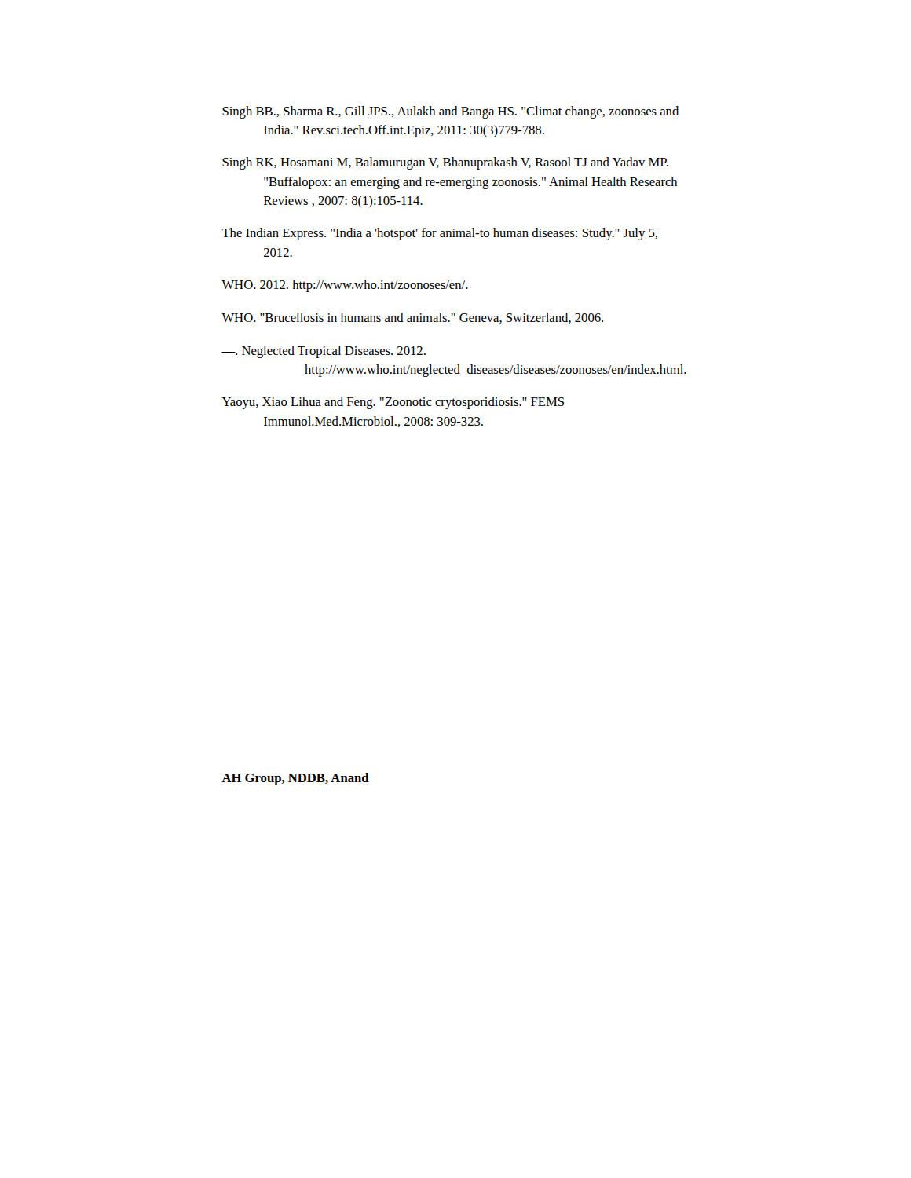Singh BB., Sharma R., Gill JPS., Aulakh and Banga HS. "Climat change, zoonoses and India." Rev.sci.tech.Off.int.Epiz, 2011: 30(3)779-788.
Singh RK, Hosamani M, Balamurugan V, Bhanuprakash V, Rasool TJ and Yadav MP. "Buffalopox: an emerging and re-emerging zoonosis." Animal Health Research Reviews , 2007: 8(1):105-114.
The Indian Express. "India a 'hotspot' for animal-to human diseases: Study." July 5, 2012.
WHO. 2012. http://www.who.int/zoonoses/en/.
WHO. "Brucellosis in humans and animals." Geneva, Switzerland, 2006.
—. Neglected Tropical Diseases. 2012.http://www.who.int/neglected_diseases/diseases/zoonoses/en/index.html.
Yaoyu, Xiao Lihua and Feng. "Zoonotic crytosporidiosis." FEMS Immunol.Med.Microbiol., 2008: 309-323.
AH Group, NDDB, Anand